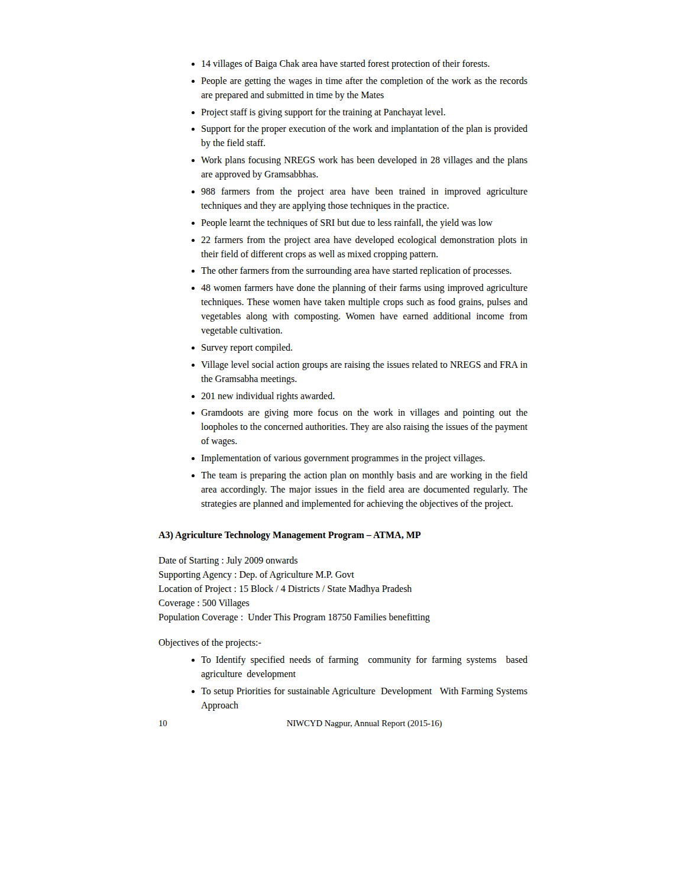14 villages of Baiga Chak area have started forest protection of their forests.
People are getting the wages in time after the completion of the work as the records are prepared and submitted in time by the Mates
Project staff is giving support for the training at Panchayat level.
Support for the proper execution of the work and implantation of the plan is provided by the field staff.
Work plans focusing NREGS work has been developed in 28 villages and the plans are approved by Gramsabbhas.
988 farmers from the project area have been trained in improved agriculture techniques and they are applying those techniques in the practice.
People learnt the techniques of SRI but due to less rainfall, the yield was low
22 farmers from the project area have developed ecological demonstration plots in their field of different crops as well as mixed cropping pattern.
The other farmers from the surrounding area have started replication of processes.
48 women farmers have done the planning of their farms using improved agriculture techniques. These women have taken multiple crops such as food grains, pulses and vegetables along with composting. Women have earned additional income from vegetable cultivation.
Survey report compiled.
Village level social action groups are raising the issues related to NREGS and FRA in the Gramsabha meetings.
201 new individual rights awarded.
Gramdoots are giving more focus on the work in villages and pointing out the loopholes to the concerned authorities. They are also raising the issues of the payment of wages.
Implementation of various government programmes in the project villages.
The team is preparing the action plan on monthly basis and are working in the field area accordingly. The major issues in the field area are documented regularly. The strategies are planned and implemented for achieving the objectives of the project.
A3) Agriculture Technology Management Program – ATMA, MP
Date of Starting : July 2009 onwards
Supporting Agency : Dep. of Agriculture M.P. Govt
Location of Project : 15 Block / 4 Districts / State Madhya Pradesh
Coverage : 500 Villages
Population Coverage : Under This Program 18750 Families benefitting
Objectives of the projects:-
To Identify specified needs of farming community for farming systems based agriculture development
To setup Priorities for sustainable Agriculture Development With Farming Systems Approach
10 NIWCYD Nagpur, Annual Report (2015-16)